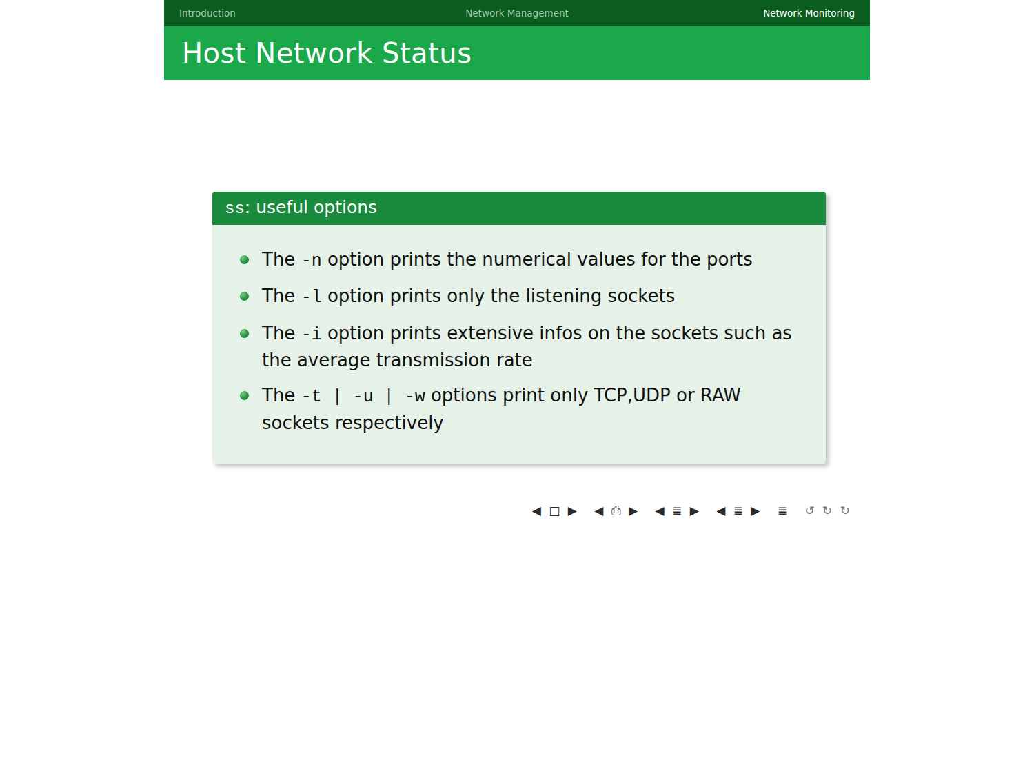Introduction Network Management Network Monitoring
Host Network Status
ss: useful options
The -n option prints the numerical values for the ports
The -l option prints only the listening sockets
The -i option prints extensive infos on the sockets such as the average transmission rate
The -t | -u | -w options print only TCP,UDP or RAW sockets respectively
◀ □ ▶ ◀ ⎙ ▶ ◀ ≣ ▶ ◀ ≣ ▶ ≣ ↺ ↻ ↻